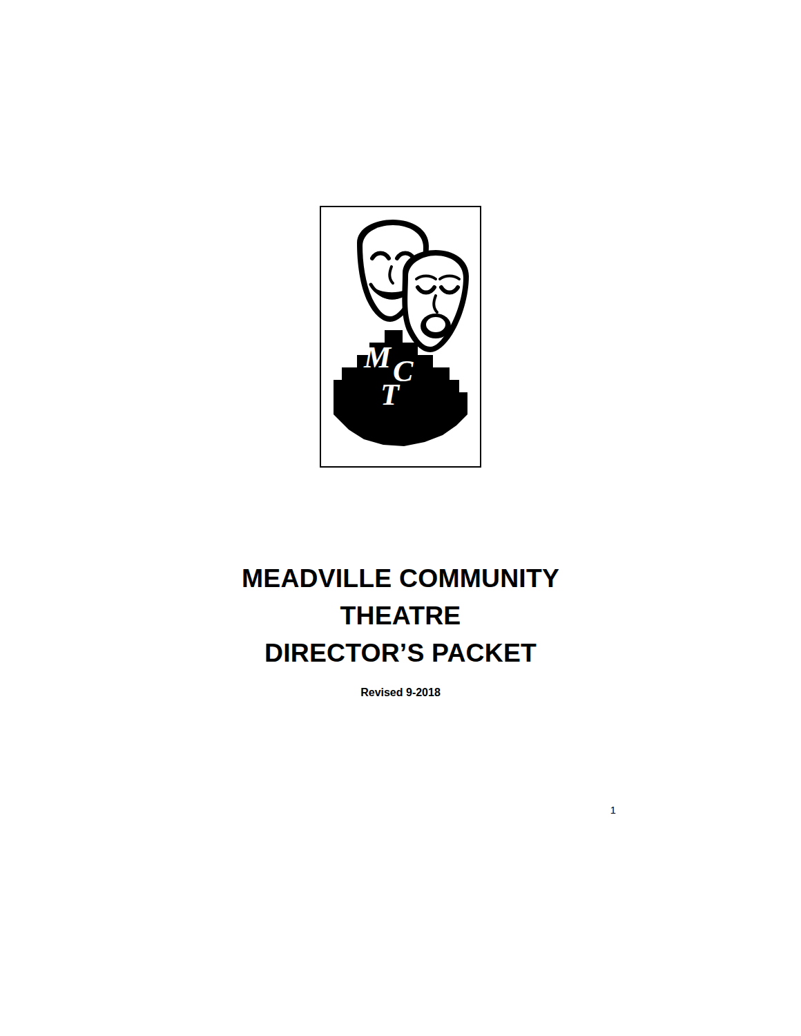M C T
MEADVILLE COMMUNITY THEATRE
DIRECTOR’S PACKET
Revised 9-2018
1